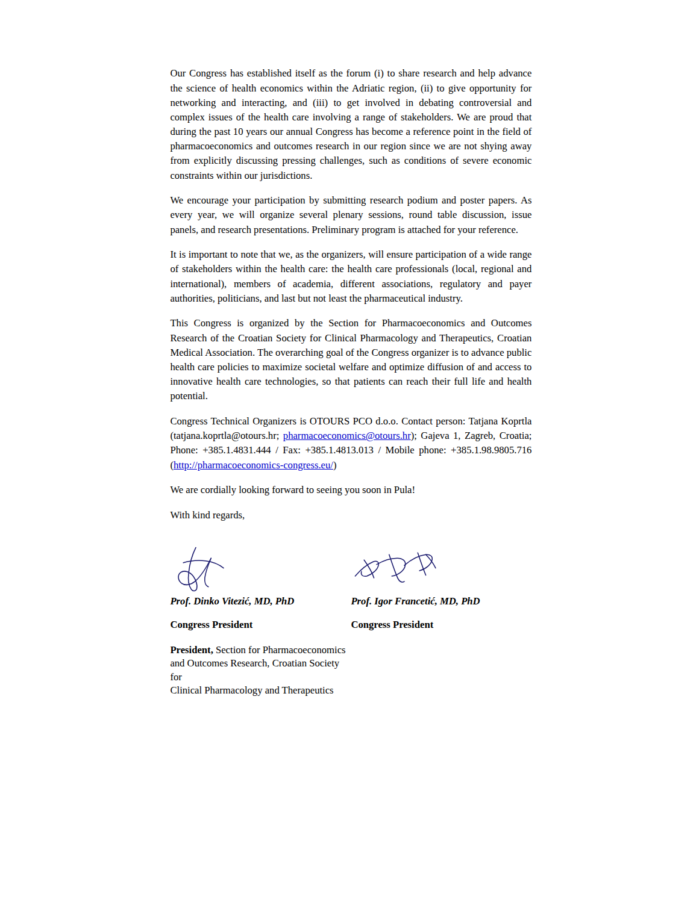Our Congress has established itself as the forum (i) to share research and help advance the science of health economics within the Adriatic region, (ii) to give opportunity for networking and interacting, and (iii) to get involved in debating controversial and complex issues of the health care involving a range of stakeholders. We are proud that during the past 10 years our annual Congress has become a reference point in the field of pharmacoeconomics and outcomes research in our region since we are not shying away from explicitly discussing pressing challenges, such as conditions of severe economic constraints within our jurisdictions.
We encourage your participation by submitting research podium and poster papers. As every year, we will organize several plenary sessions, round table discussion, issue panels, and research presentations. Preliminary program is attached for your reference.
It is important to note that we, as the organizers, will ensure participation of a wide range of stakeholders within the health care: the health care professionals (local, regional and international), members of academia, different associations, regulatory and payer authorities, politicians, and last but not least the pharmaceutical industry.
This Congress is organized by the Section for Pharmacoeconomics and Outcomes Research of the Croatian Society for Clinical Pharmacology and Therapeutics, Croatian Medical Association. The overarching goal of the Congress organizer is to advance public health care policies to maximize societal welfare and optimize diffusion of and access to innovative health care technologies, so that patients can reach their full life and health potential.
Congress Technical Organizers is OTOURS PCO d.o.o. Contact person: Tatjana Koprtla (tatjana.koprtla@otours.hr; pharmacoeconomics@otours.hr); Gajeva 1, Zagreb, Croatia; Phone: +385.1.4831.444 / Fax: +385.1.4813.013 / Mobile phone: +385.1.98.9805.716 (http://pharmacoeconomics-congress.eu/)
We are cordially looking forward to seeing you soon in Pula!
With kind regards,
| Prof. Dinko Vitezić, MD, PhD Congress President President, Section for Pharmacoeconomics and Outcomes Research, Croatian Society for Clinical Pharmacology and Therapeutics | Prof. Igor Francetić, MD, PhD Congress President |